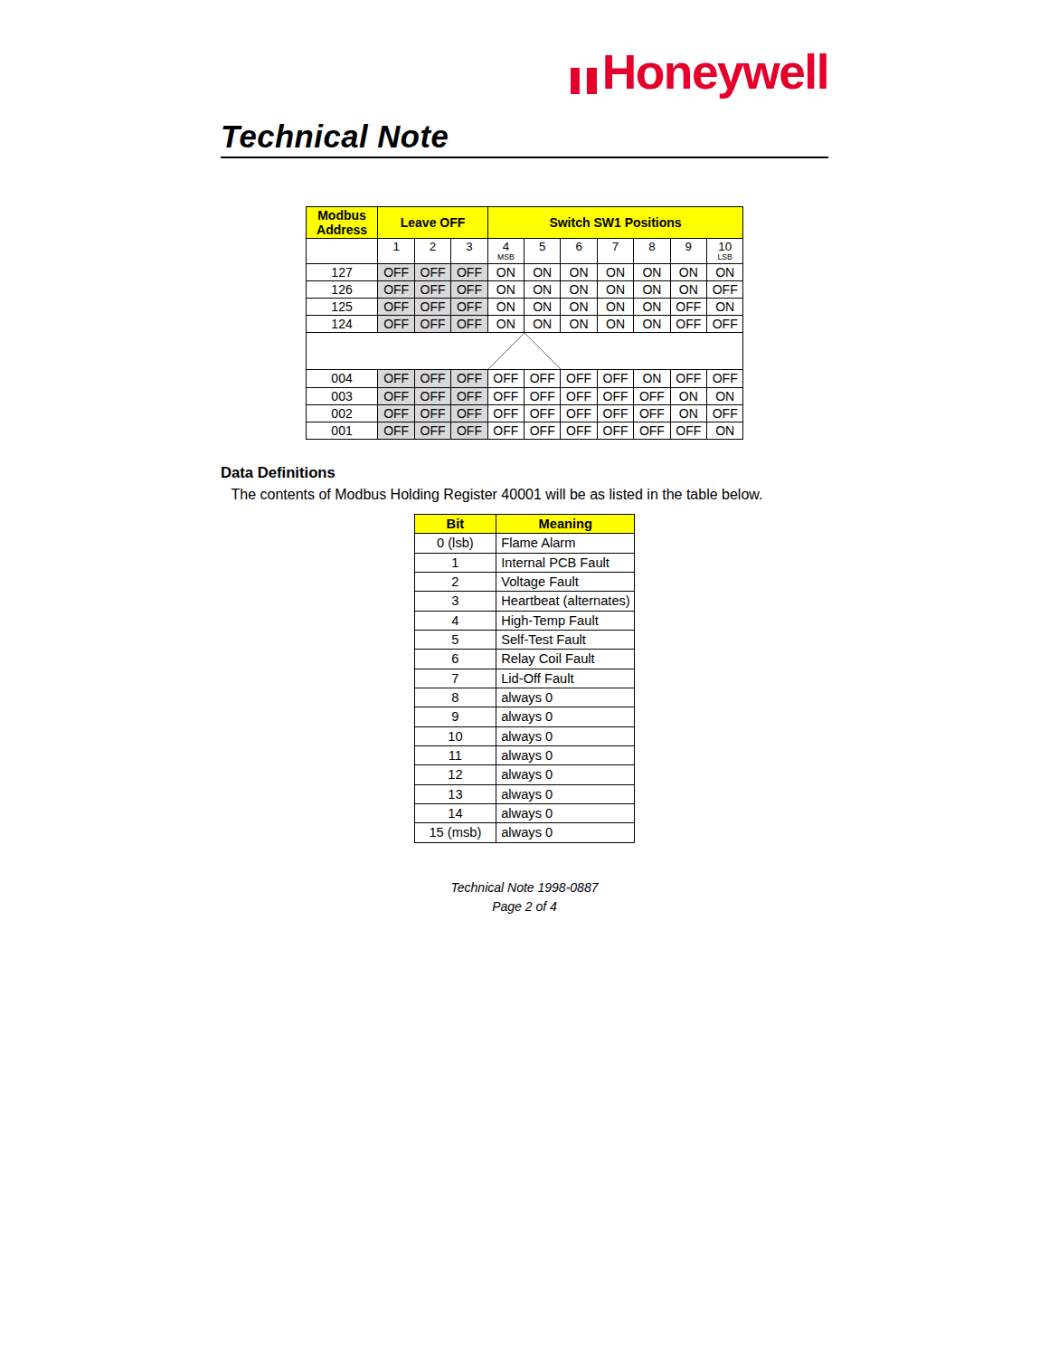Honeywell
Technical Note
| Modbus Address | Leave OFF | Switch SW1 Positions |
| --- | --- | --- |
| | 1 | 2 | 3 | 4 MSB | 5 | 6 | 7 | 8 | 9 | 10 LSB |
| 127 | OFF | OFF | OFF | ON | ON | ON | ON | ON | ON | ON |
| 126 | OFF | OFF | OFF | ON | ON | ON | ON | ON | ON | OFF |
| 125 | OFF | OFF | OFF | ON | ON | ON | ON | ON | OFF | ON |
| 124 | OFF | OFF | OFF | ON | ON | ON | ON | ON | OFF | OFF |
| 004 | OFF | OFF | OFF | OFF | OFF | OFF | OFF | ON | OFF | OFF |
| 003 | OFF | OFF | OFF | OFF | OFF | OFF | OFF | OFF | ON | ON |
| 002 | OFF | OFF | OFF | OFF | OFF | OFF | OFF | OFF | ON | OFF |
| 001 | OFF | OFF | OFF | OFF | OFF | OFF | OFF | OFF | OFF | ON |
Data Definitions
The contents of Modbus Holding Register 40001 will be as listed in the table below.
| Bit | Meaning |
| --- | --- |
| 0 (lsb) | Flame Alarm |
| 1 | Internal PCB Fault |
| 2 | Voltage Fault |
| 3 | Heartbeat (alternates) |
| 4 | High-Temp Fault |
| 5 | Self-Test Fault |
| 6 | Relay Coil Fault |
| 7 | Lid-Off Fault |
| 8 | always 0 |
| 9 | always 0 |
| 10 | always 0 |
| 11 | always 0 |
| 12 | always 0 |
| 13 | always 0 |
| 14 | always 0 |
| 15 (msb) | always 0 |
Technical Note 1998-0887
Page 2 of 4